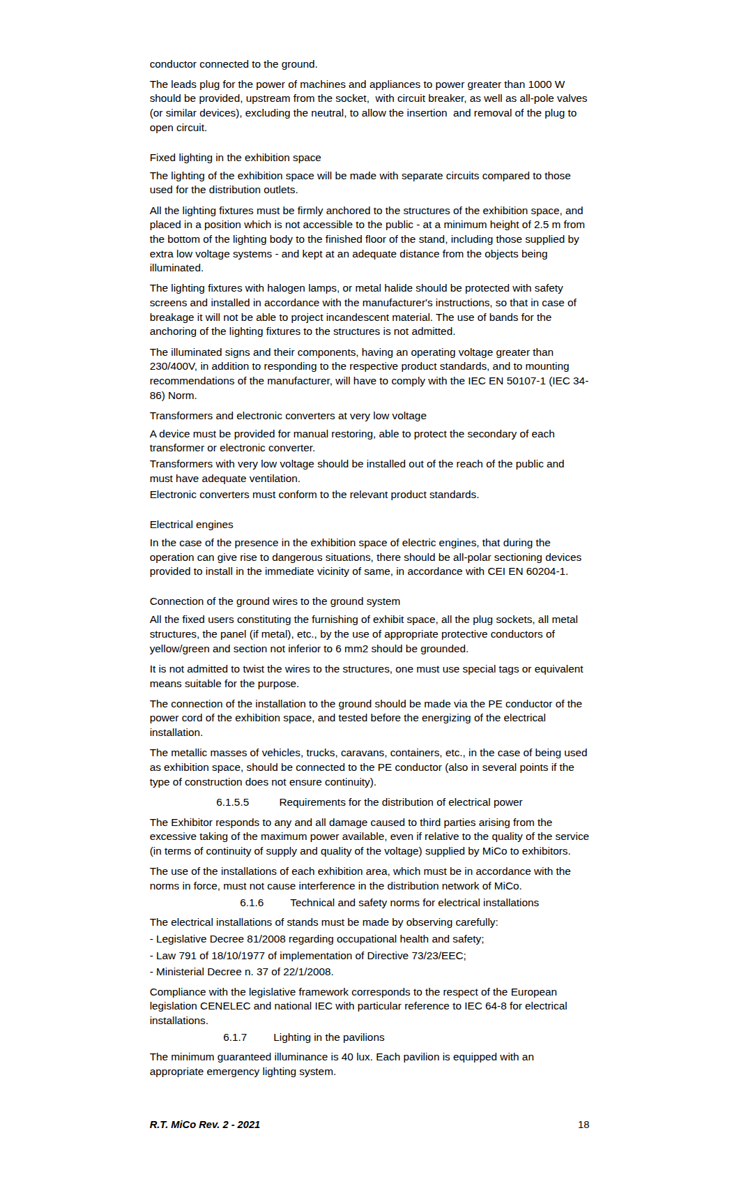conductor connected to the ground.
The leads plug for the power of machines and appliances to power greater than 1000 W should be provided, upstream from the socket, with circuit breaker, as well as all-pole valves (or similar devices), excluding the neutral, to allow the insertion and removal of the plug to open circuit.
Fixed lighting in the exhibition space
The lighting of the exhibition space will be made with separate circuits compared to those used for the distribution outlets.
All the lighting fixtures must be firmly anchored to the structures of the exhibition space, and placed in a position which is not accessible to the public - at a minimum height of 2.5 m from the bottom of the lighting body to the finished floor of the stand, including those supplied by extra low voltage systems - and kept at an adequate distance from the objects being illuminated.
The lighting fixtures with halogen lamps, or metal halide should be protected with safety screens and installed in accordance with the manufacturer's instructions, so that in case of breakage it will not be able to project incandescent material. The use of bands for the anchoring of the lighting fixtures to the structures is not admitted.
The illuminated signs and their components, having an operating voltage greater than 230/400V, in addition to responding to the respective product standards, and to mounting recommendations of the manufacturer, will have to comply with the IEC EN 50107-1 (IEC 34-86) Norm.
Transformers and electronic converters at very low voltage
A device must be provided for manual restoring, able to protect the secondary of each transformer or electronic converter.
Transformers with very low voltage should be installed out of the reach of the public and must have adequate ventilation.
Electronic converters must conform to the relevant product standards.
Electrical engines
In the case of the presence in the exhibition space of electric engines, that during the operation can give rise to dangerous situations, there should be all-polar sectioning devices provided to install in the immediate vicinity of same, in accordance with CEI EN 60204-1.
Connection of the ground wires to the ground system
All the fixed users constituting the furnishing of exhibit space, all the plug sockets, all metal structures, the panel (if metal), etc., by the use of appropriate protective conductors of yellow/green and section not inferior to 6 mm2 should be grounded.
It is not admitted to twist the wires to the structures, one must use special tags or equivalent means suitable for the purpose.
The connection of the installation to the ground should be made via the PE conductor of the power cord of the exhibition space, and tested before the energizing of the electrical installation.
The metallic masses of vehicles, trucks, caravans, containers, etc., in the case of being used as exhibition space, should be connected to the PE conductor (also in several points if the type of construction does not ensure continuity).
6.1.5.5 Requirements for the distribution of electrical power
The Exhibitor responds to any and all damage caused to third parties arising from the excessive taking of the maximum power available, even if relative to the quality of the service (in terms of continuity of supply and quality of the voltage) supplied by MiCo to exhibitors.
The use of the installations of each exhibition area, which must be in accordance with the norms in force, must not cause interference in the distribution network of MiCo.
6.1.6 Technical and safety norms for electrical installations
The electrical installations of stands must be made by observing carefully:
- Legislative Decree 81/2008 regarding occupational health and safety;
- Law 791 of 18/10/1977 of implementation of Directive 73/23/EEC;
- Ministerial Decree n. 37 of 22/1/2008.
Compliance with the legislative framework corresponds to the respect of the European legislation CENELEC and national IEC with particular reference to IEC 64-8 for electrical installations.
6.1.7 Lighting in the pavilions
The minimum guaranteed illuminance is 40 lux. Each pavilion is equipped with an appropriate emergency lighting system.
R.T. MiCo Rev. 2 - 2021 18